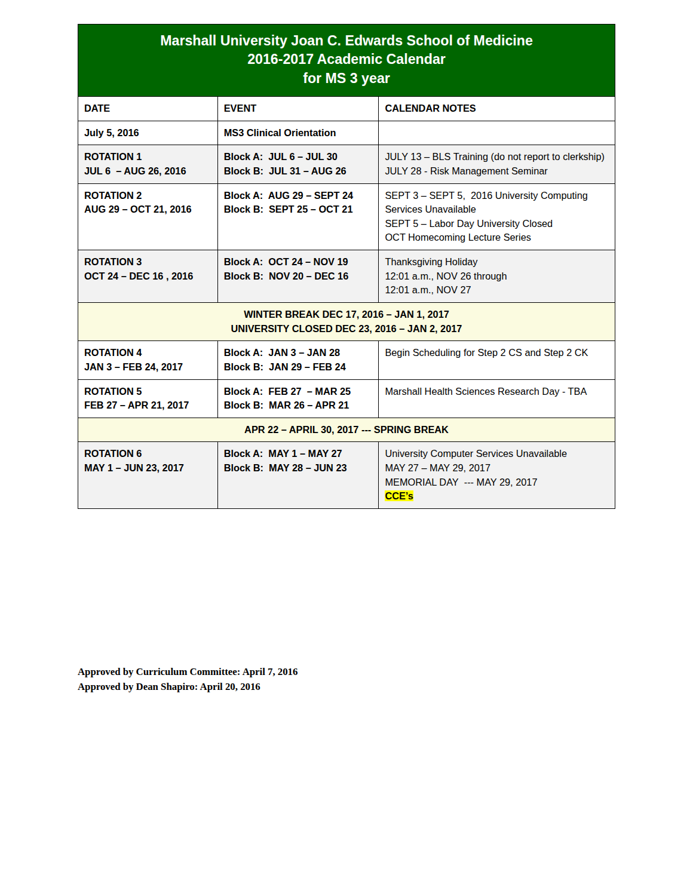Marshall University Joan C. Edwards School of Medicine 2016-2017 Academic Calendar for MS 3 year
| DATE | EVENT | CALENDAR NOTES |
| --- | --- | --- |
| July 5, 2016 | MS3 Clinical Orientation | |
| ROTATION 1 JUL 6 – AUG 26, 2016 | Block A: JUL 6 – JUL 30 Block B: JUL 31 – AUG 26 | JULY 13 – BLS Training (do not report to clerkship) JULY 28 - Risk Management Seminar |
| ROTATION 2 AUG 29 – OCT 21, 2016 | Block A: AUG 29 – SEPT 24 Block B: SEPT 25 – OCT 21 | SEPT 3 – SEPT 5, 2016 University Computing Services Unavailable SEPT 5 – Labor Day University Closed OCT Homecoming Lecture Series |
| ROTATION 3 OCT 24 – DEC 16 , 2016 | Block A: OCT 24 – NOV 19 Block B: NOV 20 – DEC 16 | Thanksgiving Holiday 12:01 a.m., NOV 26 through 12:01 a.m., NOV 27 |
| WINTER BREAK DEC 17, 2016 – JAN 1, 2017 UNIVERSITY CLOSED DEC 23, 2016 – JAN 2, 2017 |
| ROTATION 4 JAN 3 – FEB 24, 2017 | Block A: JAN 3 – JAN 28 Block B: JAN 29 – FEB 24 | Begin Scheduling for Step 2 CS and Step 2 CK |
| ROTATION 5 FEB 27 – APR 21, 2017 | Block A: FEB 27 – MAR 25 Block B: MAR 26 – APR 21 | Marshall Health Sciences Research Day - TBA |
| APR 22 – APRIL 30, 2017 --- SPRING BREAK |
| ROTATION 6 MAY 1 – JUN 23, 2017 | Block A: MAY 1 – MAY 27 Block B: MAY 28 – JUN 23 | University Computer Services Unavailable MAY 27 – MAY 29, 2017 MEMORIAL DAY --- MAY 29, 2017 CCE’s |
Approved by Curriculum Committee: April 7, 2016
Approved by Dean Shapiro: April 20, 2016